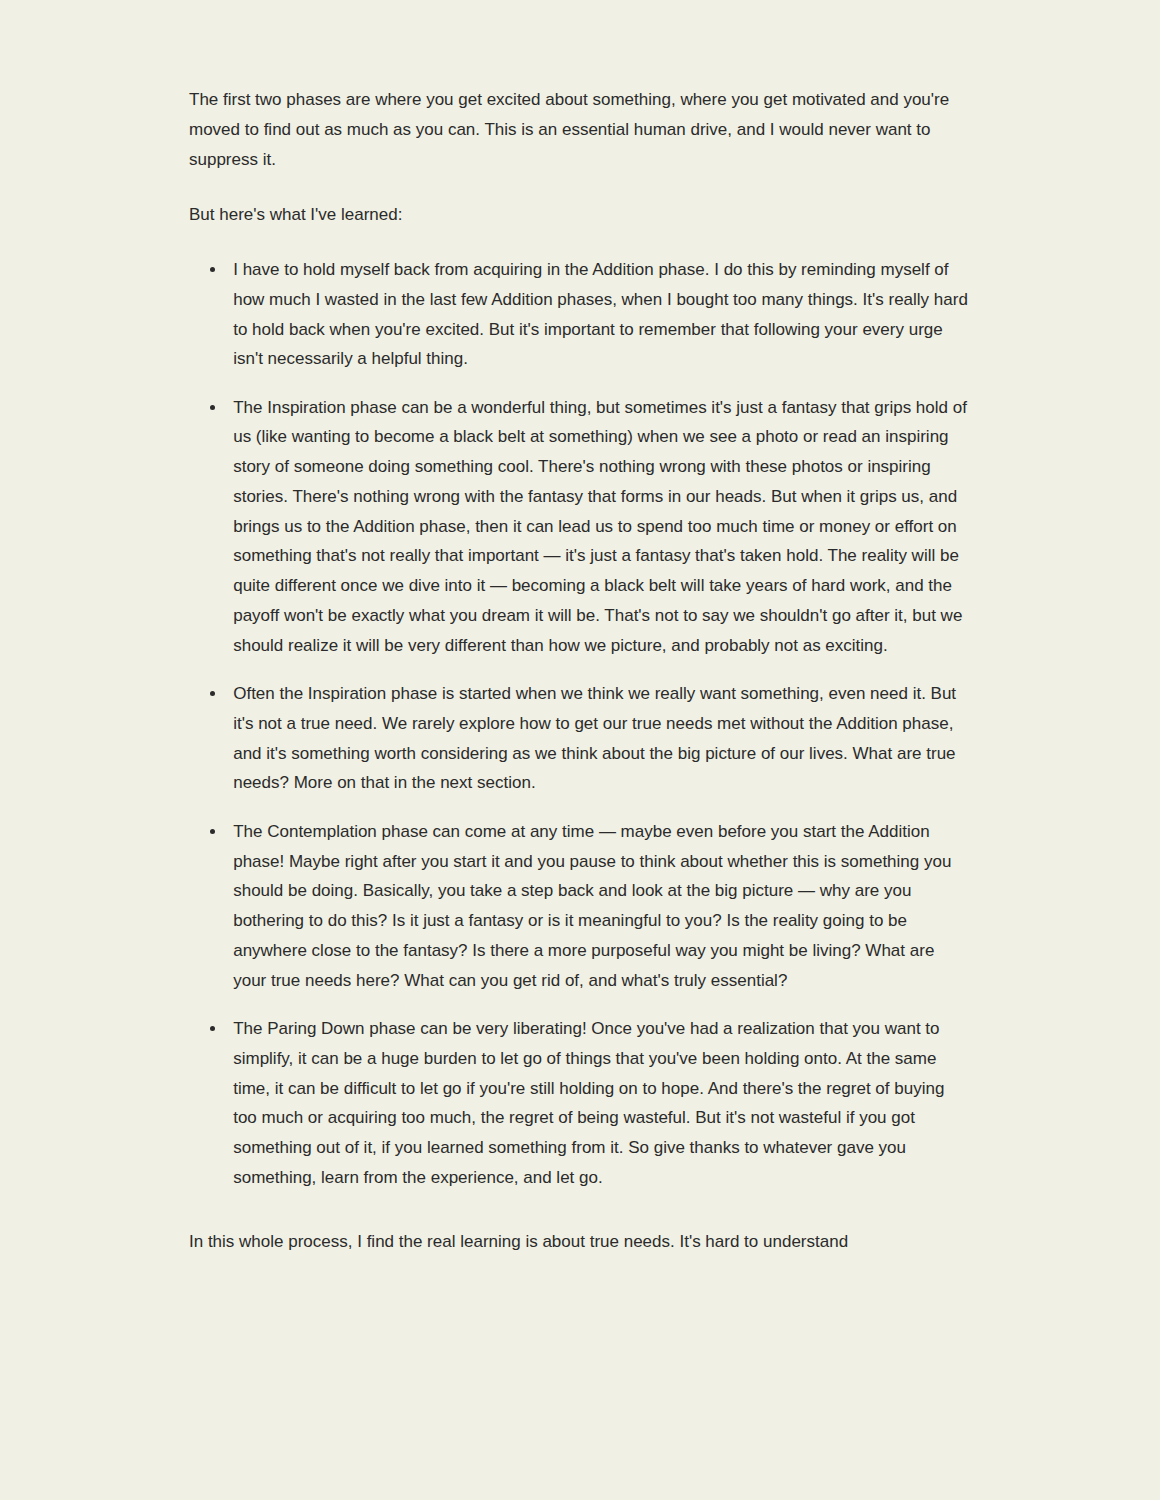The first two phases are where you get excited about something, where you get motivated and you're moved to find out as much as you can. This is an essential human drive, and I would never want to suppress it.
But here's what I've learned:
I have to hold myself back from acquiring in the Addition phase. I do this by reminding myself of how much I wasted in the last few Addition phases, when I bought too many things. It's really hard to hold back when you're excited. But it's important to remember that following your every urge isn't necessarily a helpful thing.
The Inspiration phase can be a wonderful thing, but sometimes it's just a fantasy that grips hold of us (like wanting to become a black belt at something) when we see a photo or read an inspiring story of someone doing something cool. There's nothing wrong with these photos or inspiring stories. There's nothing wrong with the fantasy that forms in our heads. But when it grips us, and brings us to the Addition phase, then it can lead us to spend too much time or money or effort on something that's not really that important — it's just a fantasy that's taken hold. The reality will be quite different once we dive into it — becoming a black belt will take years of hard work, and the payoff won't be exactly what you dream it will be. That's not to say we shouldn't go after it, but we should realize it will be very different than how we picture, and probably not as exciting.
Often the Inspiration phase is started when we think we really want something, even need it. But it's not a true need. We rarely explore how to get our true needs met without the Addition phase, and it's something worth considering as we think about the big picture of our lives. What are true needs? More on that in the next section.
The Contemplation phase can come at any time — maybe even before you start the Addition phase! Maybe right after you start it and you pause to think about whether this is something you should be doing. Basically, you take a step back and look at the big picture — why are you bothering to do this? Is it just a fantasy or is it meaningful to you? Is the reality going to be anywhere close to the fantasy? Is there a more purposeful way you might be living? What are your true needs here? What can you get rid of, and what's truly essential?
The Paring Down phase can be very liberating! Once you've had a realization that you want to simplify, it can be a huge burden to let go of things that you've been holding onto. At the same time, it can be difficult to let go if you're still holding on to hope. And there's the regret of buying too much or acquiring too much, the regret of being wasteful. But it's not wasteful if you got something out of it, if you learned something from it. So give thanks to whatever gave you something, learn from the experience, and let go.
In this whole process, I find the real learning is about true needs. It's hard to understand